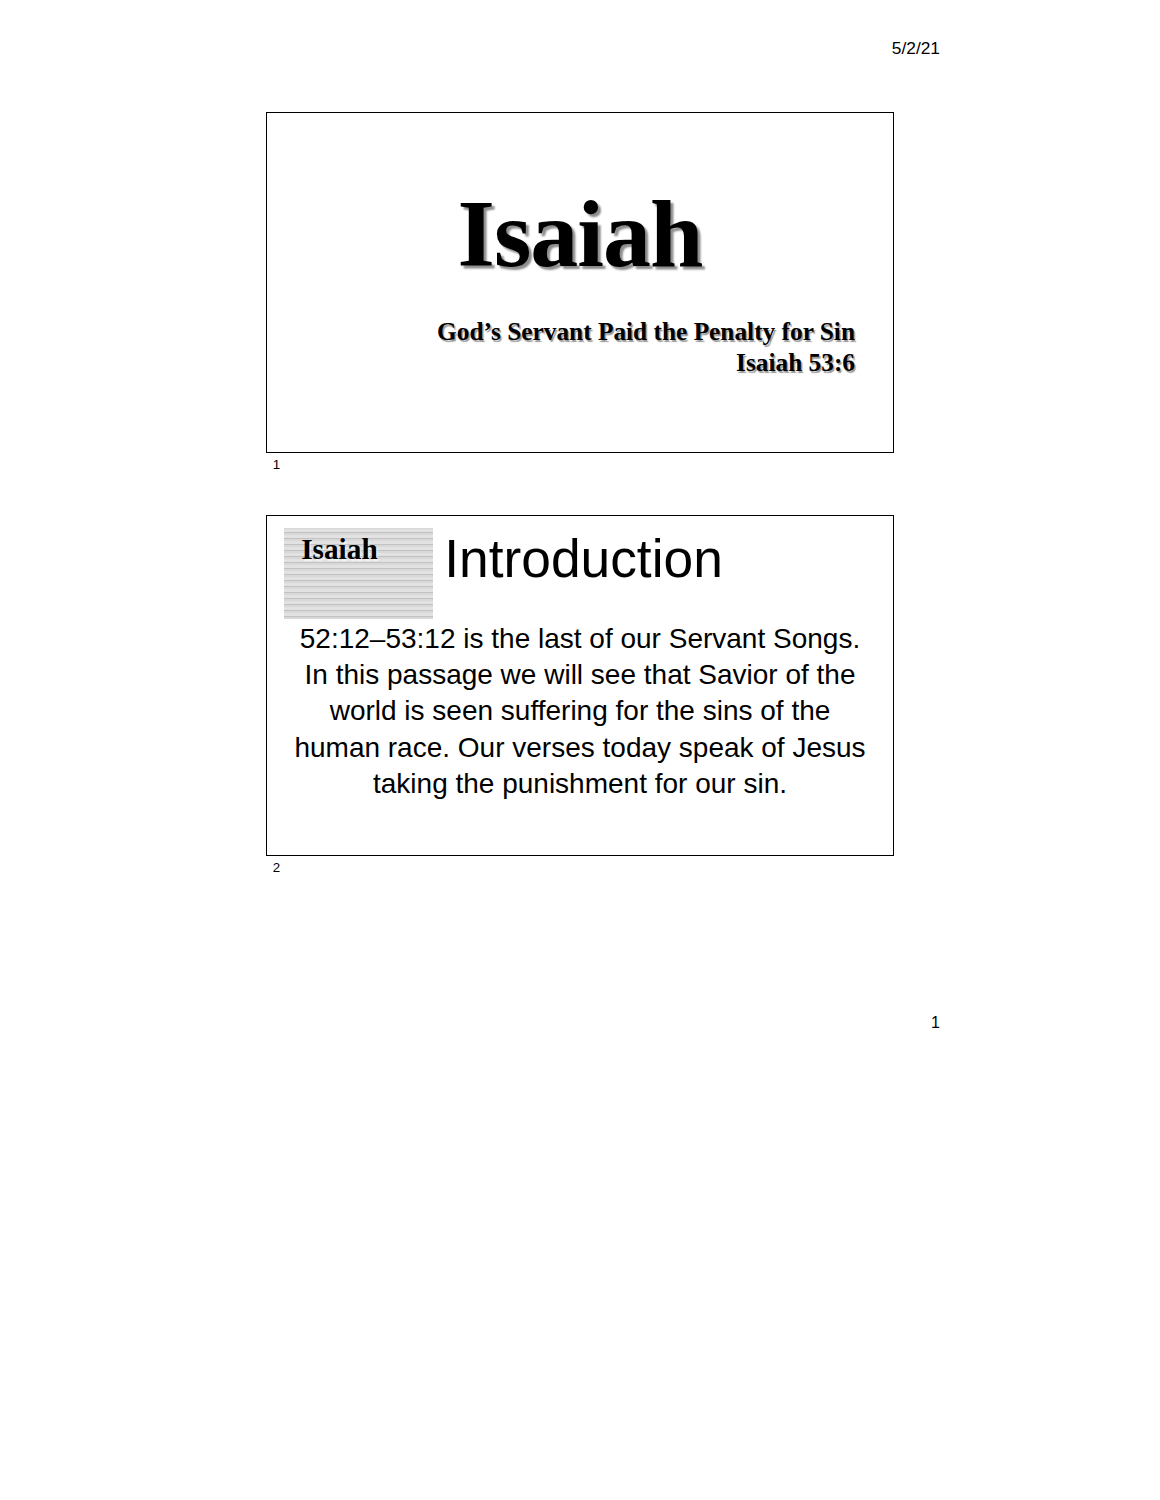5/2/21
Isaiah
God’s Servant Paid the Penalty for Sin
Isaiah 53:6
1
Introduction
52:12–53:12 is the last of our Servant Songs. In this passage we will see that Savior of the world is seen suffering for the sins of the human race. Our verses today speak of Jesus taking the punishment for our sin.
2
1